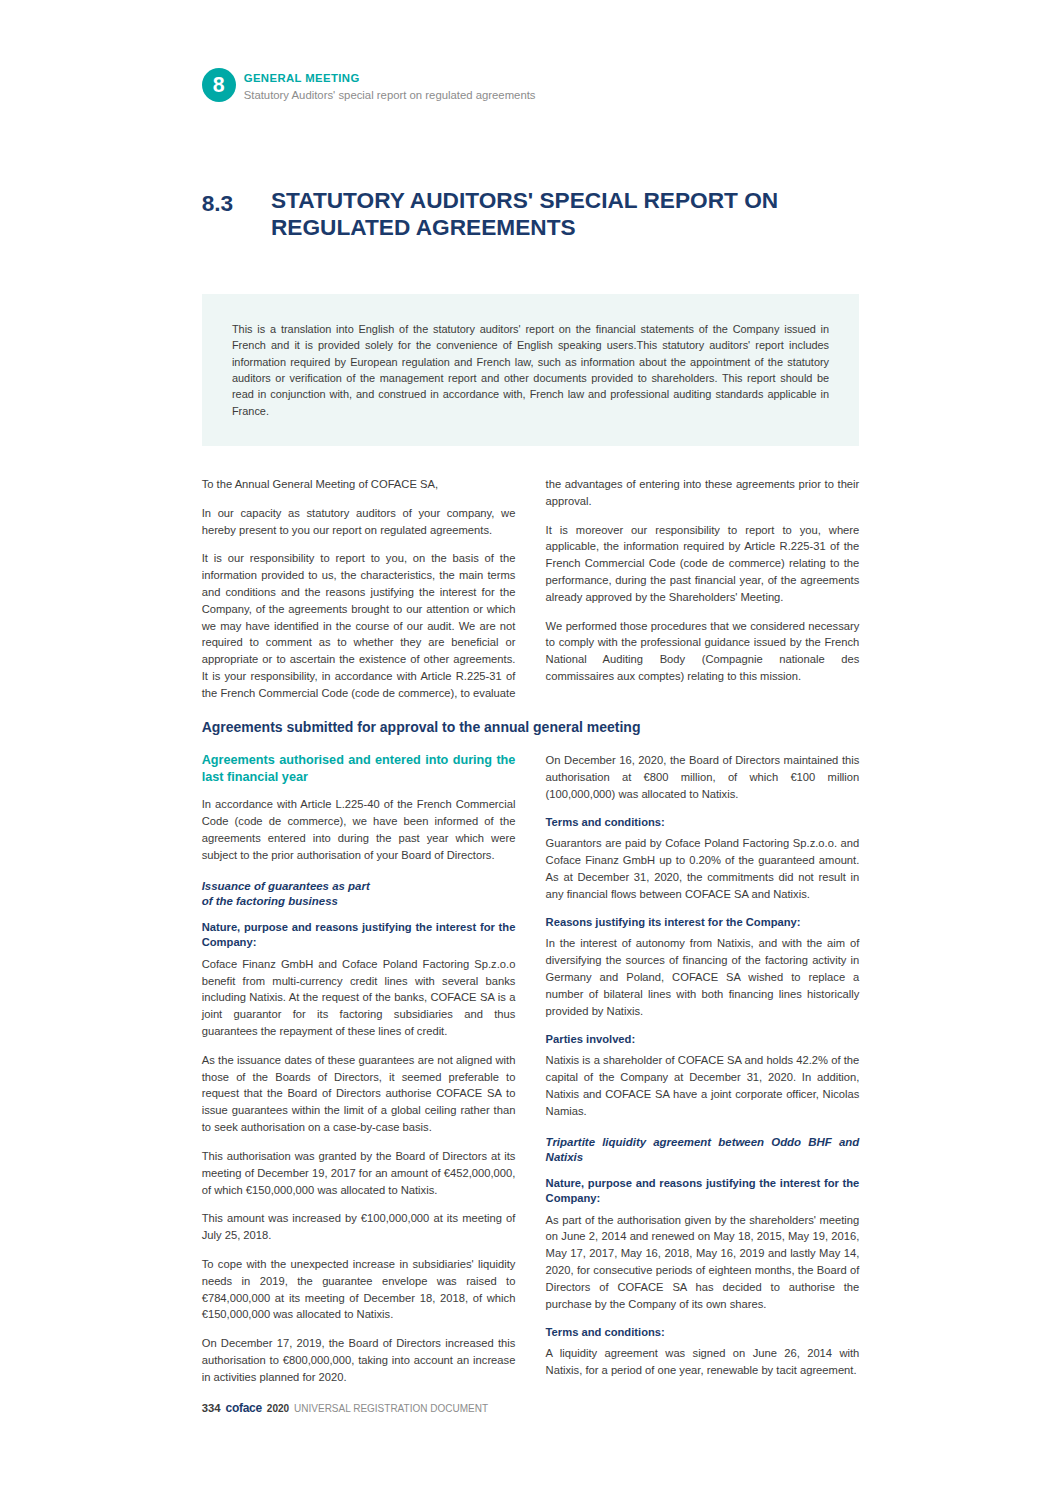8
General Meeting
Statutory Auditors' special report on regulated agreements
8.3
Statutory Auditors' special report on regulated agreements
This is a translation into English of the statutory auditors' report on the financial statements of the Company issued in French and it is provided solely for the convenience of English speaking users.This statutory auditors' report includes information required by European regulation and French law, such as information about the appointment of the statutory auditors or verification of the management report and other documents provided to shareholders. This report should be read in conjunction with, and construed in accordance with, French law and professional auditing standards applicable in France.
To the Annual General Meeting of COFACE SA,
In our capacity as statutory auditors of your company, we hereby present to you our report on regulated agreements.
It is our responsibility to report to you, on the basis of the information provided to us, the characteristics, the main terms and conditions and the reasons justifying the interest for the Company, of the agreements brought to our attention or which we may have identified in the course of our audit. We are not required to comment as to whether they are beneficial or appropriate or to ascertain the existence of other agreements. It is your responsibility, in accordance with Article R.225-31 of the French Commercial Code (code de commerce), to evaluate the advantages of entering into these agreements prior to their approval.
It is moreover our responsibility to report to you, where applicable, the information required by Article R.225-31 of the French Commercial Code (code de commerce) relating to the performance, during the past financial year, of the agreements already approved by the Shareholders' Meeting.
We performed those procedures that we considered necessary to comply with the professional guidance issued by the French National Auditing Body (Compagnie nationale des commissaires aux comptes) relating to this mission.
Agreements submitted for approval to the annual general meeting
Agreements authorised and entered into during the last financial year
In accordance with Article L.225-40 of the French Commercial Code (code de commerce), we have been informed of the agreements entered into during the past year which were subject to the prior authorisation of your Board of Directors.
Issuance of guarantees as part
of the factoring business
Nature, purpose and reasons justifying the interest for the Company:
Coface Finanz GmbH and Coface Poland Factoring Sp.z.o.o benefit from multi-currency credit lines with several banks including Natixis. At the request of the banks, COFACE SA is a joint guarantor for its factoring subsidiaries and thus guarantees the repayment of these lines of credit.
As the issuance dates of these guarantees are not aligned with those of the Boards of Directors, it seemed preferable to request that the Board of Directors authorise COFACE SA to issue guarantees within the limit of a global ceiling rather than to seek authorisation on a case-by-case basis.
This authorisation was granted by the Board of Directors at its meeting of December 19, 2017 for an amount of €452,000,000, of which €150,000,000 was allocated to Natixis.
This amount was increased by €100,000,000 at its meeting of July 25, 2018.
To cope with the unexpected increase in subsidiaries' liquidity needs in 2019, the guarantee envelope was raised to €784,000,000 at its meeting of December 18, 2018, of which €150,000,000 was allocated to Natixis.
On December 17, 2019, the Board of Directors increased this authorisation to €800,000,000, taking into account an increase in activities planned for 2020.
On December 16, 2020, the Board of Directors maintained this authorisation at €800 million, of which €100 million (100,000,000) was allocated to Natixis.
Terms and conditions:
Guarantors are paid by Coface Poland Factoring Sp.z.o.o. and Coface Finanz GmbH up to 0.20% of the guaranteed amount. As at December 31, 2020, the commitments did not result in any financial flows between COFACE SA and Natixis.
Reasons justifying its interest for the Company:
In the interest of autonomy from Natixis, and with the aim of diversifying the sources of financing of the factoring activity in Germany and Poland, COFACE SA wished to replace a number of bilateral lines with both financing lines historically provided by Natixis.
Parties involved:
Natixis is a shareholder of COFACE SA and holds 42.2% of the capital of the Company at December 31, 2020. In addition, Natixis and COFACE SA have a joint corporate officer, Nicolas Namias.
Tripartite liquidity agreement between Oddo BHF and Natixis
Nature, purpose and reasons justifying the interest for the Company:
As part of the authorisation given by the shareholders' meeting on June 2, 2014 and renewed on May 18, 2015, May 19, 2016, May 17, 2017, May 16, 2018, May 16, 2019 and lastly May 14, 2020, for consecutive periods of eighteen months, the Board of Directors of COFACE SA has decided to authorise the purchase by the Company of its own shares.
Terms and conditions:
A liquidity agreement was signed on June 26, 2014 with Natixis, for a period of one year, renewable by tacit agreement.
334 coface 2020 UNIVERSAL REGISTRATION DOCUMENT